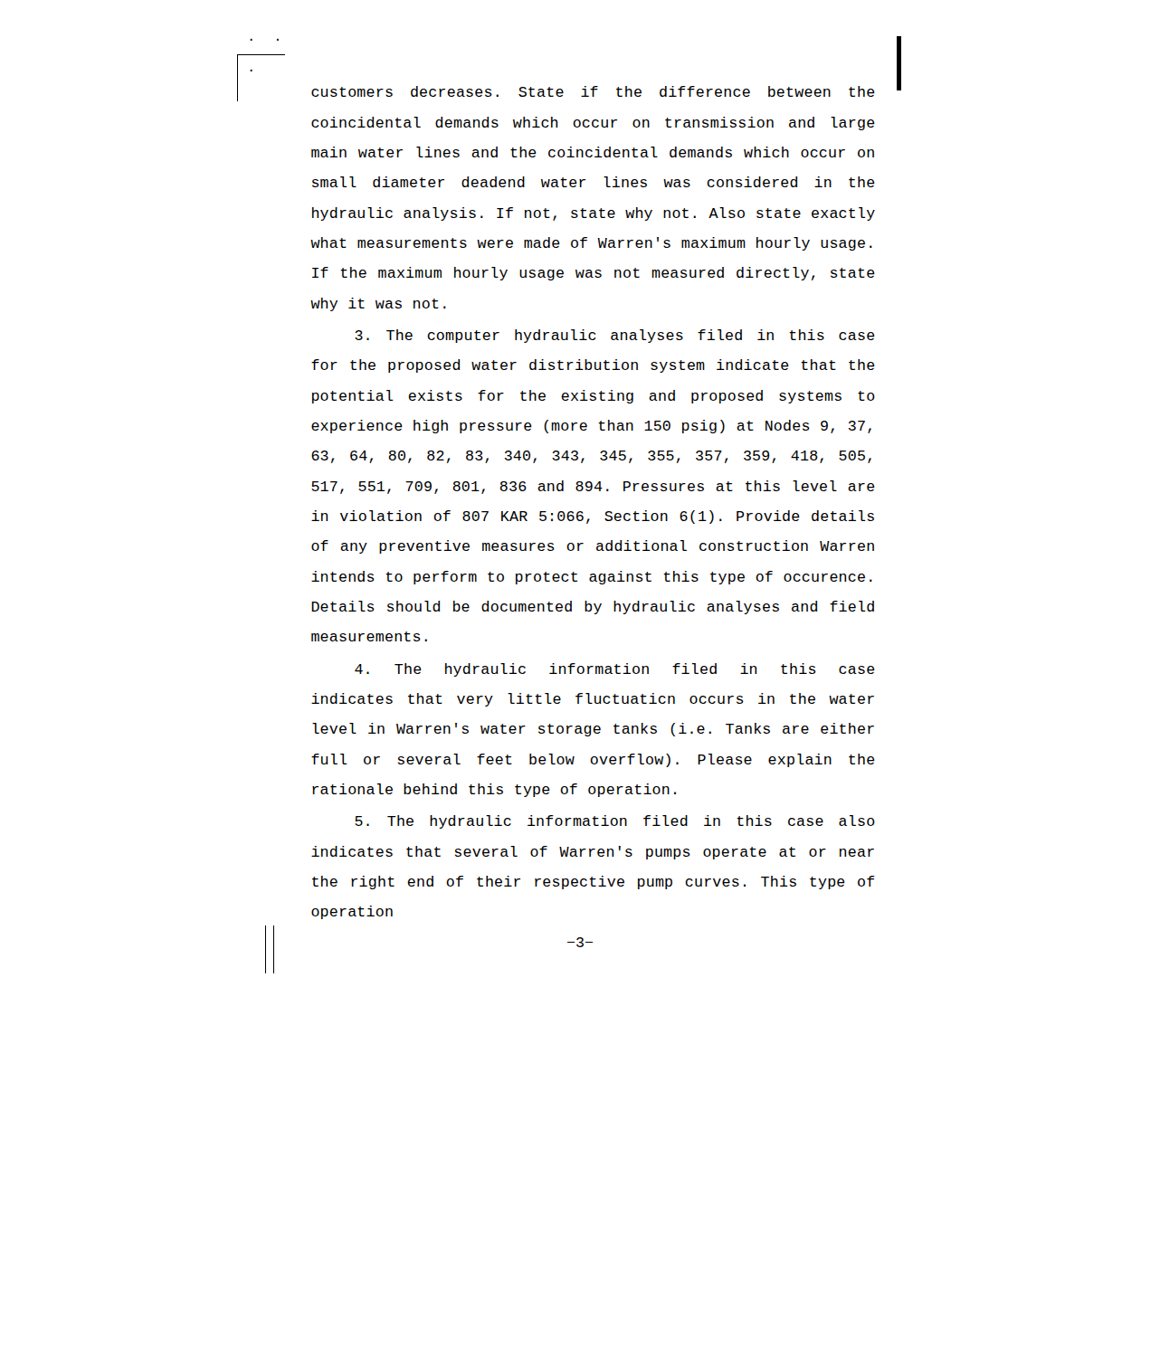· ·
·
customers decreases. State if the difference between the coincidental demands which occur on transmission and large main water lines and the coincidental demands which occur on small diameter deadend water lines was considered in the hydraulic analysis. If not, state why not. Also state exactly what measurements were made of Warren's maximum hourly usage. If the maximum hourly usage was not measured directly, state why it was not.
3. The computer hydraulic analyses filed in this case for the proposed water distribution system indicate that the potential exists for the existing and proposed systems to experience high pressure (more than 150 psig) at Nodes 9, 37, 63, 64, 80, 82, 83, 340, 343, 345, 355, 357, 359, 418, 505, 517, 551, 709, 801, 836 and 894. Pressures at this level are in violation of 807 KAR 5:066, Section 6(1). Provide details of any preventive measures or additional construction Warren intends to perform to protect against this type of occurence. Details should be documented by hydraulic analyses and field measurements.
4. The hydraulic information filed in this case indicates that very little fluctuaticn occurs in the water level in Warren's water storage tanks (i.e. Tanks are either full or several feet below overflow). Please explain the rationale behind this type of operation.
5. The hydraulic information filed in this case also indicates that several of Warren's pumps operate at or near the right end of their respective pump curves. This type of operation
−3−